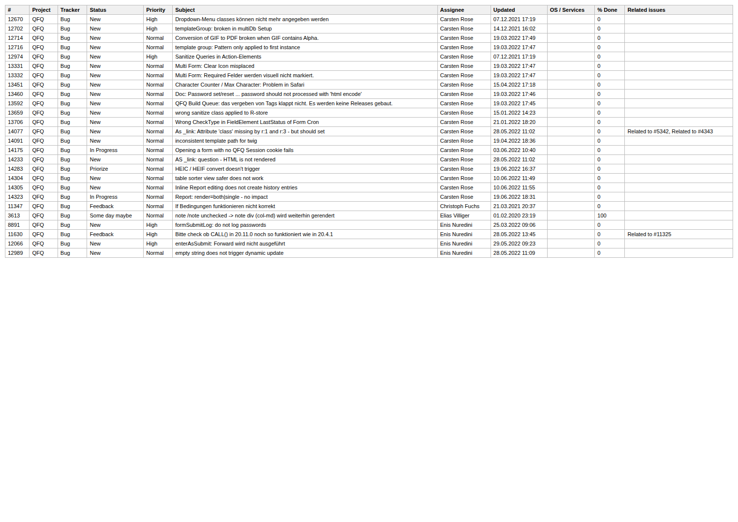| # | Project | Tracker | Status | Priority | Subject | Assignee | Updated | OS / Services | % Done | Related issues |
| --- | --- | --- | --- | --- | --- | --- | --- | --- | --- | --- |
| 12670 | QFQ | Bug | New | High | Dropdown-Menu classes können nicht mehr angegeben werden | Carsten Rose | 07.12.2021 17:19 | | 0 | |
| 12702 | QFQ | Bug | New | High | templateGroup: broken in multiDb Setup | Carsten Rose | 14.12.2021 16:02 | | 0 | |
| 12714 | QFQ | Bug | New | Normal | Conversion of GIF to PDF broken when GIF contains Alpha. | Carsten Rose | 19.03.2022 17:49 | | 0 | |
| 12716 | QFQ | Bug | New | Normal | template group: Pattern only applied to first instance | Carsten Rose | 19.03.2022 17:47 | | 0 | |
| 12974 | QFQ | Bug | New | High | Sanitize Queries in Action-Elements | Carsten Rose | 07.12.2021 17:19 | | 0 | |
| 13331 | QFQ | Bug | New | Normal | Multi Form: Clear Icon misplaced | Carsten Rose | 19.03.2022 17:47 | | 0 | |
| 13332 | QFQ | Bug | New | Normal | Multi Form: Required Felder werden visuell nicht markiert. | Carsten Rose | 19.03.2022 17:47 | | 0 | |
| 13451 | QFQ | Bug | New | Normal | Character Counter / Max Character: Problem in Safari | Carsten Rose | 15.04.2022 17:18 | | 0 | |
| 13460 | QFQ | Bug | New | Normal | Doc: Password set/reset ... password should not processed with 'html encode' | Carsten Rose | 19.03.2022 17:46 | | 0 | |
| 13592 | QFQ | Bug | New | Normal | QFQ Build Queue: das vergeben von Tags klappt nicht. Es werden keine Releases gebaut. | Carsten Rose | 19.03.2022 17:45 | | 0 | |
| 13659 | QFQ | Bug | New | Normal | wrong sanitize class applied to R-store | Carsten Rose | 15.01.2022 14:23 | | 0 | |
| 13706 | QFQ | Bug | New | Normal | Wrong CheckType in FieldElement LastStatus of Form Cron | Carsten Rose | 21.01.2022 18:20 | | 0 | |
| 14077 | QFQ | Bug | New | Normal | As _link: Attribute 'class' missing by r:1 and r:3 - but should set | Carsten Rose | 28.05.2022 11:02 | | 0 | Related to #5342, Related to #4343 |
| 14091 | QFQ | Bug | New | Normal | inconsistent template path for twig | Carsten Rose | 19.04.2022 18:36 | | 0 | |
| 14175 | QFQ | Bug | In Progress | Normal | Opening a form with no QFQ Session cookie fails | Carsten Rose | 03.06.2022 10:40 | | 0 | |
| 14233 | QFQ | Bug | New | Normal | AS _link: question - HTML is not rendered | Carsten Rose | 28.05.2022 11:02 | | 0 | |
| 14283 | QFQ | Bug | Priorize | Normal | HEIC / HEIF convert doesn't trigger | Carsten Rose | 19.06.2022 16:37 | | 0 | |
| 14304 | QFQ | Bug | New | Normal | table sorter view safer does not work | Carsten Rose | 10.06.2022 11:49 | | 0 | |
| 14305 | QFQ | Bug | New | Normal | Inline Report editing does not create history entries | Carsten Rose | 10.06.2022 11:55 | | 0 | |
| 14323 | QFQ | Bug | In Progress | Normal | Report: render=both/single - no impact | Carsten Rose | 19.06.2022 18:31 | | 0 | |
| 11347 | QFQ | Bug | Feedback | Normal | If Bedingungen funktionieren nicht korrekt | Christoph Fuchs | 21.03.2021 20:37 | | 0 | |
| 3613 | QFQ | Bug | Some day maybe | Normal | note /note unchecked -> note div (col-md) wird weiterhin gerendert | Elias Villiger | 01.02.2020 23:19 | | 100 | |
| 8891 | QFQ | Bug | New | High | formSubmitLog: do not log passwords | Enis Nuredini | 25.03.2022 09:06 | | 0 | |
| 11630 | QFQ | Bug | Feedback | High | Bitte check ob CALL() in 20.11.0 noch so funktioniert wie in 20.4.1 | Enis Nuredini | 28.05.2022 13:45 | | 0 | Related to #11325 |
| 12066 | QFQ | Bug | New | High | enterAsSubmit: Forward wird nicht ausgeführt | Enis Nuredini | 29.05.2022 09:23 | | 0 | |
| 12989 | QFQ | Bug | New | Normal | empty string does not trigger dynamic update | Enis Nuredini | 28.05.2022 11:09 | | 0 | |